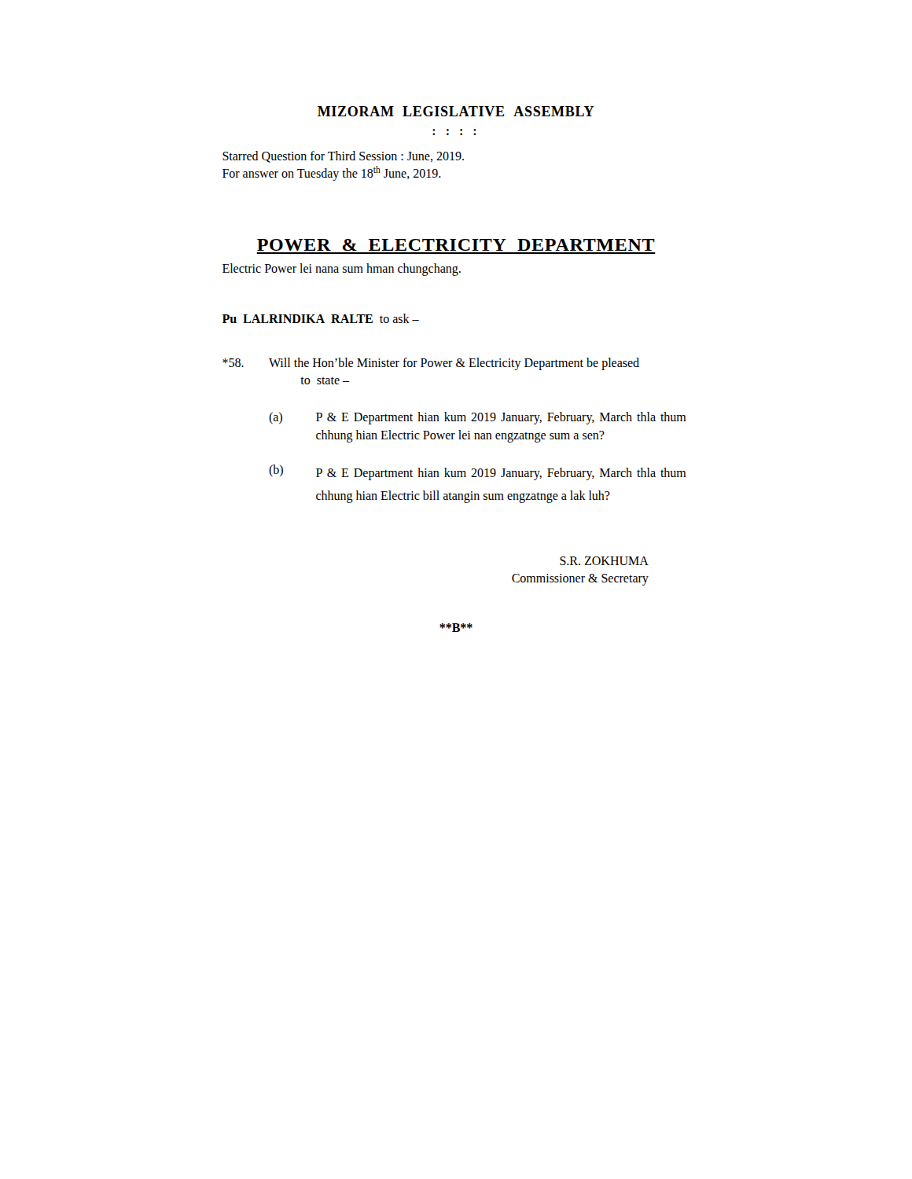MIZORAM LEGISLATIVE ASSEMBLY
: : : :
Starred Question for Third Session : June, 2019.
For answer on Tuesday the 18th June, 2019.
POWER & ELECTRICITY DEPARTMENT
Electric Power lei nana sum hman chungchang.
Pu LALRINDIKA RALTE to ask –
*58.
Will the Hon’ble Minister for Power & Electricity Department be pleased to state –
(a)
P & E Department hian kum 2019 January, February, March thla thum chhung hian Electric Power lei nan engzatnge sum a sen?
(b)
P & E Department hian kum 2019 January, February, March thla thum chhung hian Electric bill atangin sum engzatnge a lak luh?
S.R. ZOKHUMA
Commissioner & Secretary
**B**